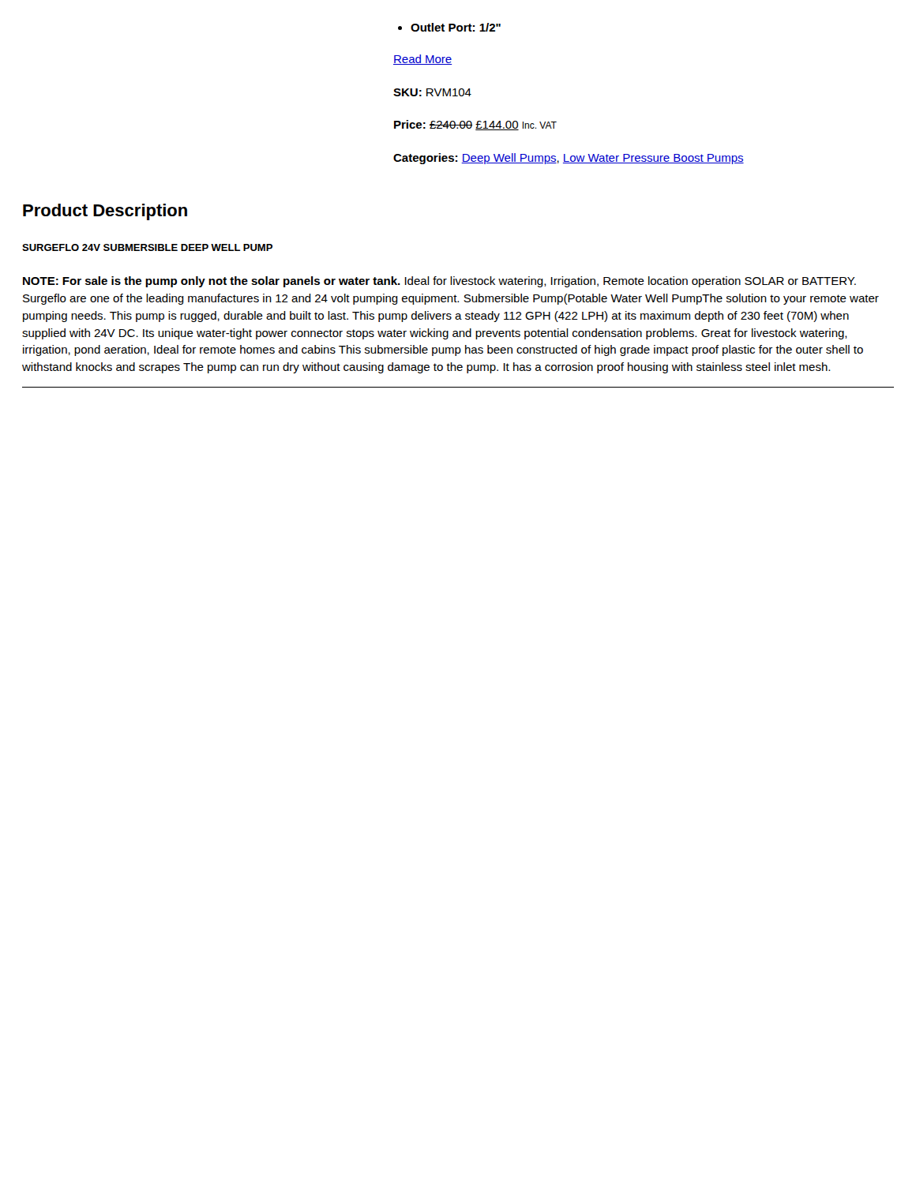Outlet Port: 1/2"
Read More
SKU: RVM104
Price: £240.00 £144.00 Inc. VAT
Categories: Deep Well Pumps, Low Water Pressure Boost Pumps
Product Description
SURGEFLO 24V SUBMERSIBLE DEEP WELL PUMP
NOTE: For sale is the pump only not the solar panels or water tank. Ideal for livestock watering, Irrigation, Remote location operation SOLAR or BATTERY. Surgeflo are one of the leading manufactures in 12 and 24 volt pumping equipment. Submersible Pump(Potable Water Well PumpThe solution to your remote water pumping needs. This pump is rugged, durable and built to last. This pump delivers a steady 112 GPH (422 LPH) at its maximum depth of 230 feet (70M) when supplied with 24V DC. Its unique water-tight power connector stops water wicking and prevents potential condensation problems. Great for livestock watering, irrigation, pond aeration, Ideal for remote homes and cabins This submersible pump has been constructed of high grade impact proof plastic for the outer shell to withstand knocks and scrapes The pump can run dry without causing damage to the pump. It has a corrosion proof housing with stainless steel inlet mesh.